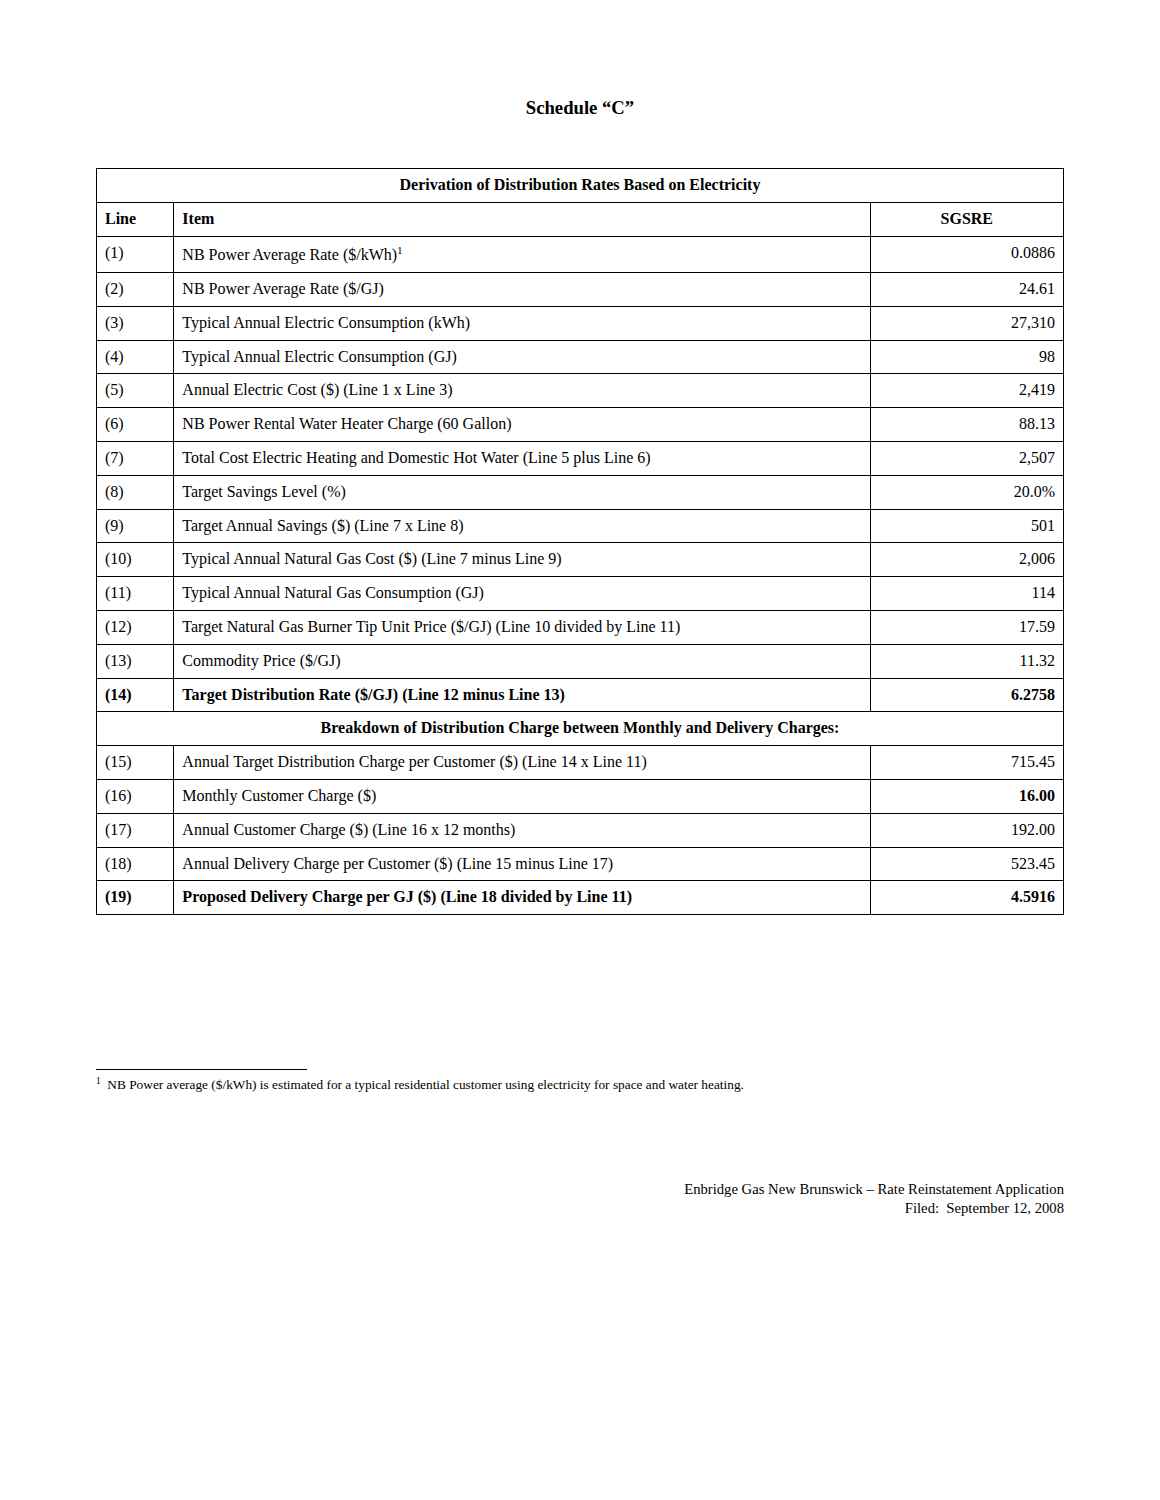Schedule “C”
| Derivation of Distribution Rates Based on Electricity |
| Line | Item | SGSRE |
| (1) | NB Power Average Rate ($/kWh) 1 | 0.0886 |
| (2) | NB Power Average Rate ($/GJ) | 24.61 |
| (3) | Typical Annual Electric Consumption (kWh) | 27,310 |
| (4) | Typical Annual Electric Consumption (GJ) | 98 |
| (5) | Annual Electric Cost ($) (Line 1 x Line 3) | 2,419 |
| (6) | NB Power Rental Water Heater Charge (60 Gallon) | 88.13 |
| (7) | Total Cost Electric Heating and Domestic Hot Water (Line 5 plus Line 6) | 2,507 |
| (8) | Target Savings Level (%) | 20.0% |
| (9) | Target Annual Savings ($) (Line 7 x Line 8) | 501 |
| (10) | Typical Annual Natural Gas Cost ($) (Line 7 minus Line 9) | 2,006 |
| (11) | Typical Annual Natural Gas Consumption (GJ) | 114 |
| (12) | Target Natural Gas Burner Tip Unit Price ($/GJ) (Line 10 divided by Line 11) | 17.59 |
| (13) | Commodity Price ($/GJ) | 11.32 |
| (14) | Target Distribution Rate ($/GJ) (Line 12 minus Line 13) | 6.2758 |
| Breakdown of Distribution Charge between Monthly and Delivery Charges: |
| (15) | Annual Target Distribution Charge per Customer ($) (Line 14 x Line 11) | 715.45 |
| (16) | Monthly Customer Charge ($) | 16.00 |
| (17) | Annual Customer Charge ($) (Line 16 x 12 months) | 192.00 |
| (18) | Annual Delivery Charge per Customer ($) (Line 15 minus Line 17) | 523.45 |
| (19) | Proposed Delivery Charge per GJ ($) (Line 18 divided by Line 11) | 4.5916 |
1 NB Power average ($/kWh) is estimated for a typical residential customer using electricity for space and water heating.
Enbridge Gas New Brunswick – Rate Reinstatement Application
Filed: September 12, 2008